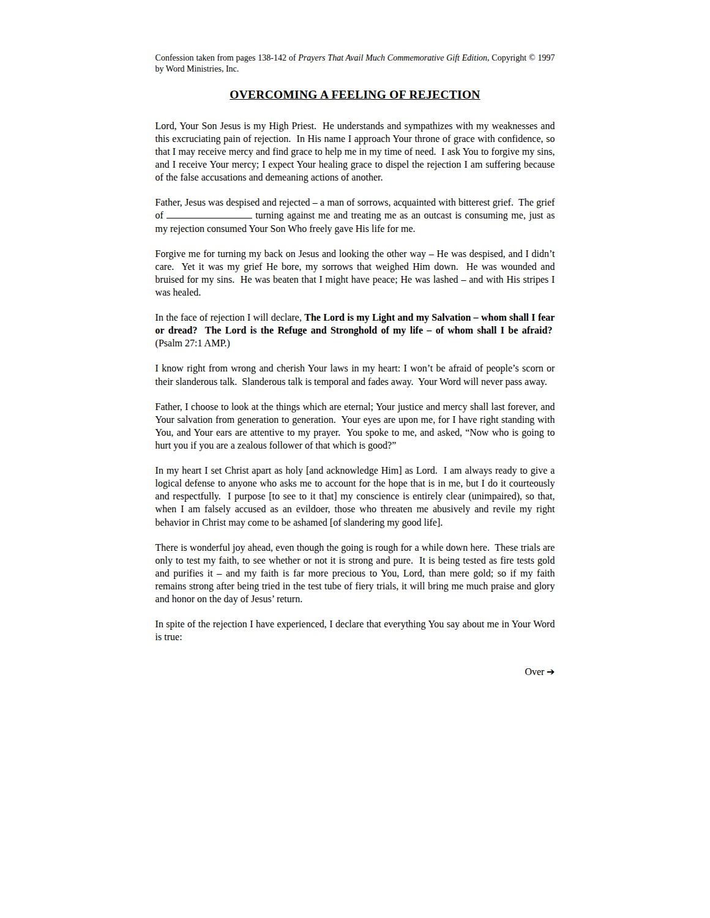Confession taken from pages 138-142 of Prayers That Avail Much Commemorative Gift Edition, Copyright © 1997 by Word Ministries, Inc.
OVERCOMING A FEELING OF REJECTION
Lord, Your Son Jesus is my High Priest. He understands and sympathizes with my weaknesses and this excruciating pain of rejection. In His name I approach Your throne of grace with confidence, so that I may receive mercy and find grace to help me in my time of need. I ask You to forgive my sins, and I receive Your mercy; I expect Your healing grace to dispel the rejection I am suffering because of the false accusations and demeaning actions of another.
Father, Jesus was despised and rejected – a man of sorrows, acquainted with bitterest grief. The grief of turning against me and treating me as an outcast is consuming me, just as my rejection consumed Your Son Who freely gave His life for me.
Forgive me for turning my back on Jesus and looking the other way – He was despised, and I didn’t care. Yet it was my grief He bore, my sorrows that weighed Him down. He was wounded and bruised for my sins. He was beaten that I might have peace; He was lashed – and with His stripes I was healed.
In the face of rejection I will declare, The Lord is my Light and my Salvation – whom shall I fear or dread? The Lord is the Refuge and Stronghold of my life – of whom shall I be afraid? (Psalm 27:1 AMP.)
I know right from wrong and cherish Your laws in my heart: I won’t be afraid of people’s scorn or their slanderous talk. Slanderous talk is temporal and fades away. Your Word will never pass away.
Father, I choose to look at the things which are eternal; Your justice and mercy shall last forever, and Your salvation from generation to generation. Your eyes are upon me, for I have right standing with You, and Your ears are attentive to my prayer. You spoke to me, and asked, “Now who is going to hurt you if you are a zealous follower of that which is good?”
In my heart I set Christ apart as holy [and acknowledge Him] as Lord. I am always ready to give a logical defense to anyone who asks me to account for the hope that is in me, but I do it courteously and respectfully. I purpose [to see to it that] my conscience is entirely clear (unimpaired), so that, when I am falsely accused as an evildoer, those who threaten me abusively and revile my right behavior in Christ may come to be ashamed [of slandering my good life].
There is wonderful joy ahead, even though the going is rough for a while down here. These trials are only to test my faith, to see whether or not it is strong and pure. It is being tested as fire tests gold and purifies it – and my faith is far more precious to You, Lord, than mere gold; so if my faith remains strong after being tried in the test tube of fiery trials, it will bring me much praise and glory and honor on the day of Jesus’ return.
In spite of the rejection I have experienced, I declare that everything You say about me in Your Word is true:
Over ➔